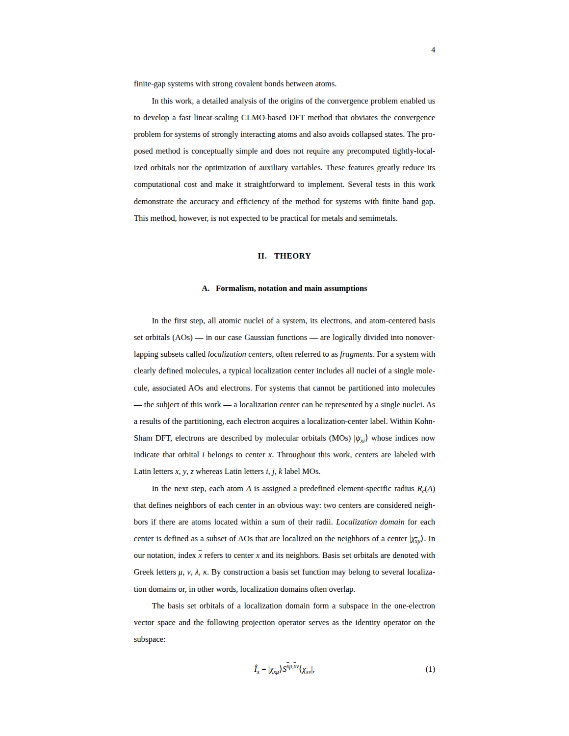4
finite-gap systems with strong covalent bonds between atoms.
In this work, a detailed analysis of the origins of the convergence problem enabled us to develop a fast linear-scaling CLMO-based DFT method that obviates the convergence problem for systems of strongly interacting atoms and also avoids collapsed states. The proposed method is conceptually simple and does not require any precomputed tightly-localized orbitals nor the optimization of auxiliary variables. These features greatly reduce its computational cost and make it straightforward to implement. Several tests in this work demonstrate the accuracy and efficiency of the method for systems with finite band gap. This method, however, is not expected to be practical for metals and semimetals.
II. THEORY
A. Formalism, notation and main assumptions
In the first step, all atomic nuclei of a system, its electrons, and atom-centered basis set orbitals (AOs) — in our case Gaussian functions — are logically divided into nonoverlapping subsets called localization centers, often referred to as fragments. For a system with clearly defined molecules, a typical localization center includes all nuclei of a single molecule, associated AOs and electrons. For systems that cannot be partitioned into molecules — the subject of this work — a localization center can be represented by a single nuclei. As a results of the partitioning, each electron acquires a localization-center label. Within Kohn-Sham DFT, electrons are described by molecular orbitals (MOs) |ψxi⟩ whose indices now indicate that orbital i belongs to center x. Throughout this work, centers are labeled with Latin letters x, y, z whereas Latin letters i, j, k label MOs.
In the next step, each atom A is assigned a predefined element-specific radius Rc(A) that defines neighbors of each center in an obvious way: two centers are considered neighbors if there are atoms located within a sum of their radii. Localization domain for each center is defined as a subset of AOs that are localized on the neighbors of a center |χxμ⟩. In our notation, index x refers to center x and its neighbors. Basis set orbitals are denoted with Greek letters μ, ν, λ, κ. By construction a basis set function may belong to several localization domains or, in other words, localization domains often overlap.
The basis set orbitals of a localization domain form a subspace in the one-electron vector space and the following projection operator serves as the identity operator on the subspace:
Îx = |χxμ⟩Sxμ,xν⟨χxν|, (1)